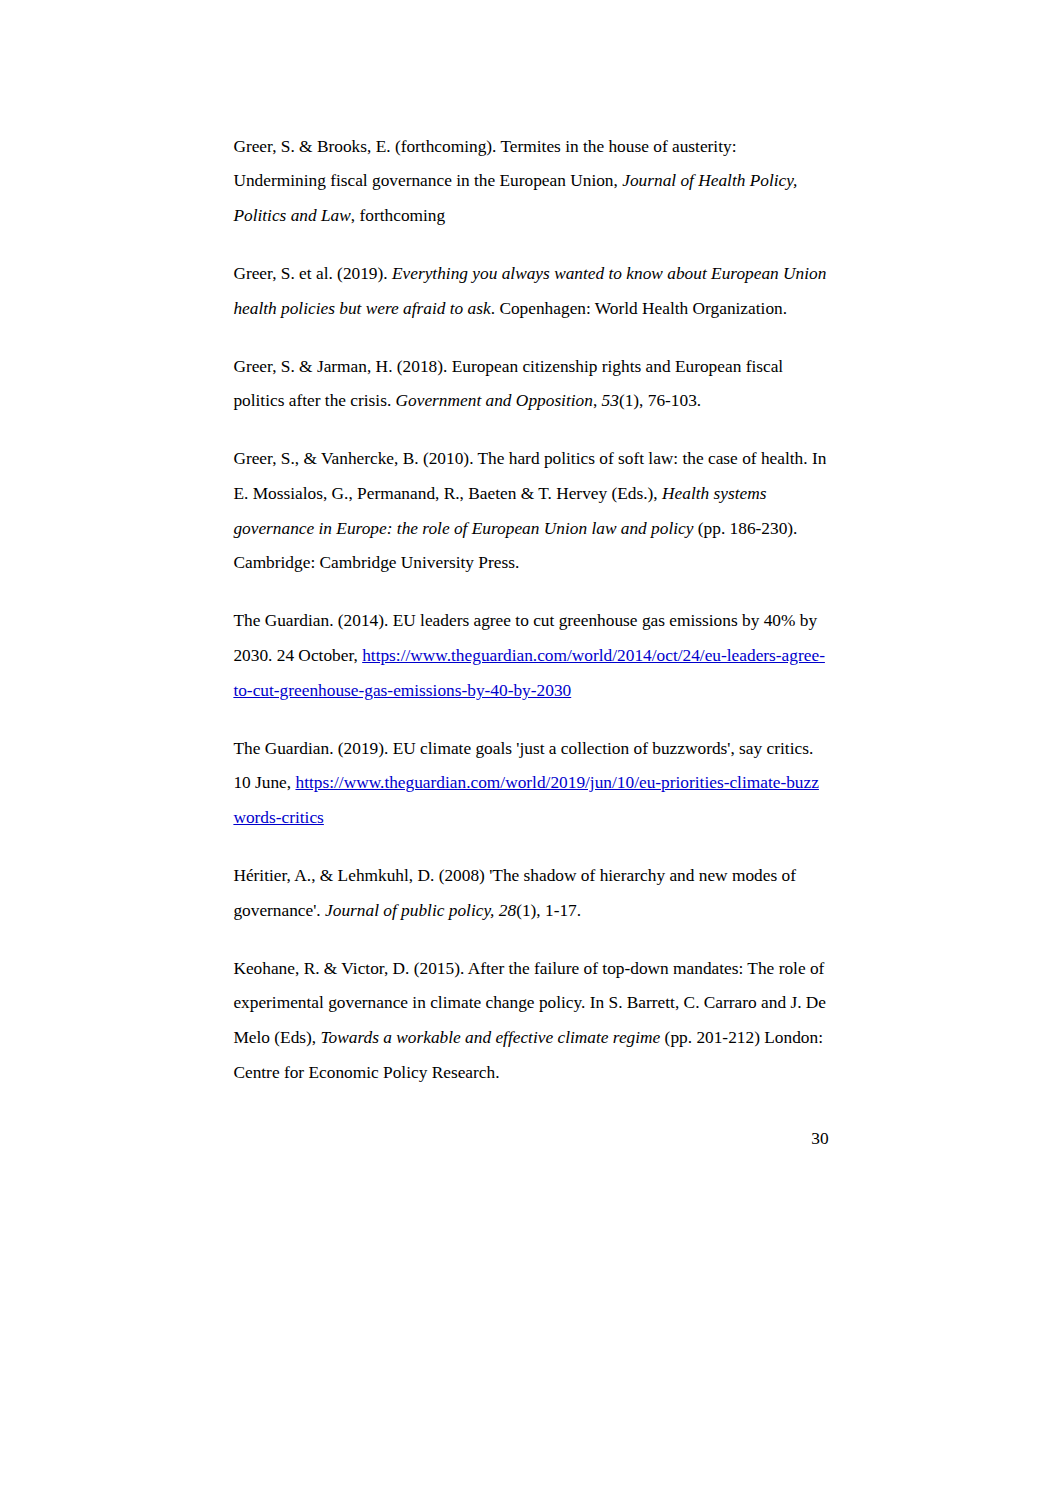Greer, S. & Brooks, E. (forthcoming). Termites in the house of austerity: Undermining fiscal governance in the European Union, Journal of Health Policy, Politics and Law, forthcoming
Greer, S. et al. (2019). Everything you always wanted to know about European Union health policies but were afraid to ask. Copenhagen: World Health Organization.
Greer, S. & Jarman, H. (2018). European citizenship rights and European fiscal politics after the crisis. Government and Opposition, 53(1), 76-103.
Greer, S., & Vanhercke, B. (2010). The hard politics of soft law: the case of health. In E. Mossialos, G., Permanand, R., Baeten & T. Hervey (Eds.), Health systems governance in Europe: the role of European Union law and policy (pp. 186-230). Cambridge: Cambridge University Press.
The Guardian. (2014). EU leaders agree to cut greenhouse gas emissions by 40% by 2030. 24 October, https://www.theguardian.com/world/2014/oct/24/eu-leaders-agree-to-cut-greenhouse-gas-emissions-by-40-by-2030
The Guardian. (2019). EU climate goals 'just a collection of buzzwords', say critics. 10 June, https://www.theguardian.com/world/2019/jun/10/eu-priorities-climate-buzzwords-critics
Héritier, A., & Lehmkuhl, D. (2008) 'The shadow of hierarchy and new modes of governance'. Journal of public policy, 28(1), 1-17.
Keohane, R. & Victor, D. (2015). After the failure of top-down mandates: The role of experimental governance in climate change policy. In S. Barrett, C. Carraro and J. De Melo (Eds), Towards a workable and effective climate regime (pp. 201-212) London: Centre for Economic Policy Research.
30